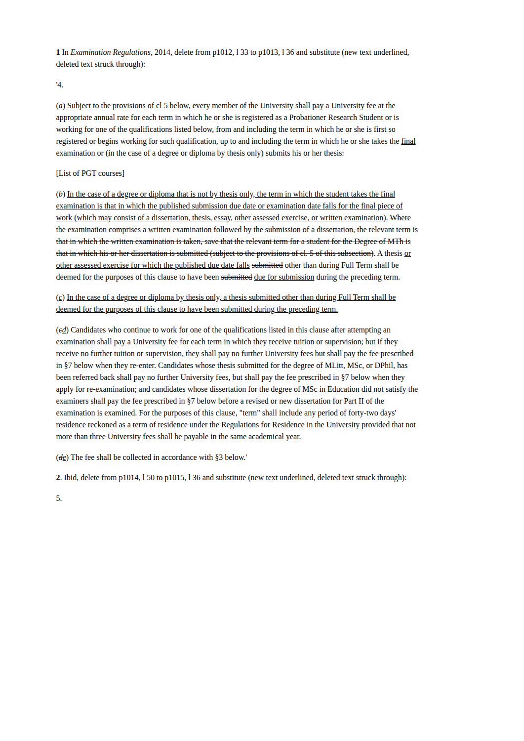1 In Examination Regulations, 2014, delete from p1012, l 33 to p1013, l 36 and substitute (new text underlined, deleted text struck through):
'4.
(a) Subject to the provisions of cl 5 below, every member of the University shall pay a University fee at the appropriate annual rate for each term in which he or she is registered as a Probationer Research Student or is working for one of the qualifications listed below, from and including the term in which he or she is first so registered or begins working for such qualification, up to and including the term in which he or she takes the final examination or (in the case of a degree or diploma by thesis only) submits his or her thesis:
[List of PGT courses]
(b) In the case of a degree or diploma that is not by thesis only, the term in which the student takes the final examination is that in which the published submission due date or examination date falls for the final piece of work (which may consist of a dissertation, thesis, essay, other assessed exercise, or written examination). Where the examination comprises a written examination followed by the submission of a dissertation, the relevant term is that in which the written examination is taken, save that the relevant term for a student for the Degree of MTh is that in which his or her dissertation is submitted (subject to the provisions of cl. 5 of this subsection). A thesis or other assessed exercise for which the published due date falls submitted other than during Full Term shall be deemed for the purposes of this clause to have been submitted due for submission during the preceding term.
(c) In the case of a degree or diploma by thesis only, a thesis submitted other than during Full Term shall be deemed for the purposes of this clause to have been submitted during the preceding term.
(cd) Candidates who continue to work for one of the qualifications listed in this clause after attempting an examination shall pay a University fee for each term in which they receive tuition or supervision; but if they receive no further tuition or supervision, they shall pay no further University fees but shall pay the fee prescribed in §7 below when they re-enter. Candidates whose thesis submitted for the degree of MLitt, MSc, or DPhil, has been referred back shall pay no further University fees, but shall pay the fee prescribed in §7 below when they apply for re-examination; and candidates whose dissertation for the degree of MSc in Education did not satisfy the examiners shall pay the fee prescribed in §7 below before a revised or new dissertation for Part II of the examination is examined. For the purposes of this clause, "term" shall include any period of forty-two days' residence reckoned as a term of residence under the Regulations for Residence in the University provided that not more than three University fees shall be payable in the same academical year.
(de) The fee shall be collected in accordance with §3 below.'
2. Ibid, delete from p1014, l 50 to p1015, l 36 and substitute (new text underlined, deleted text struck through):
5.